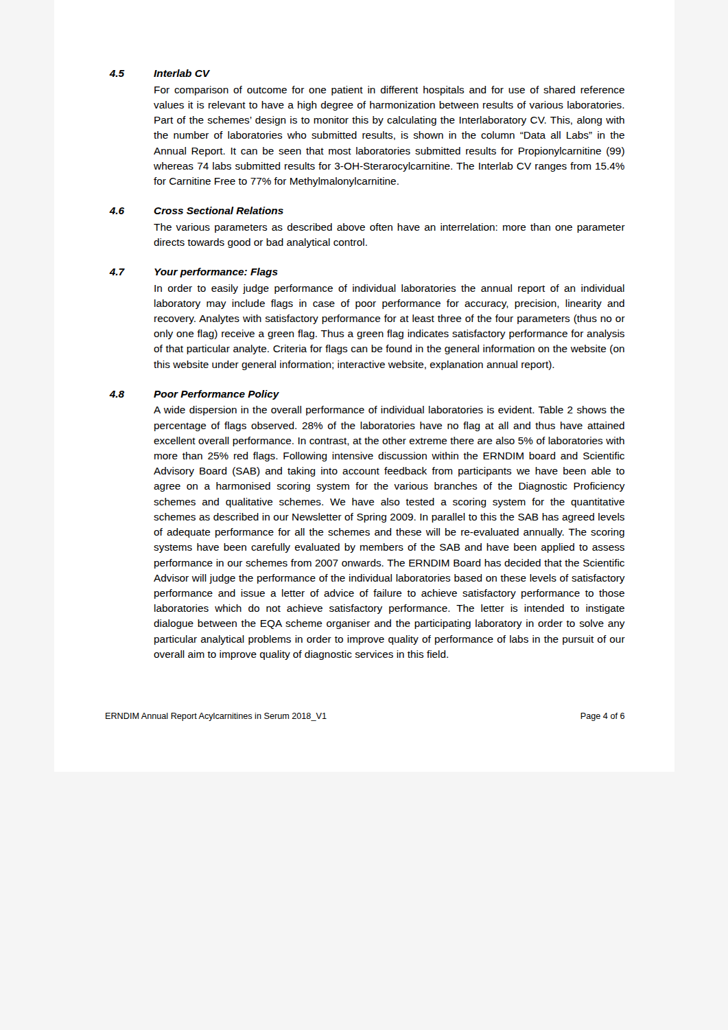4.5
Interlab CV
For comparison of outcome for one patient in different hospitals and for use of shared reference values it is relevant to have a high degree of harmonization between results of various laboratories. Part of the schemes’ design is to monitor this by calculating the Interlaboratory CV. This, along with the number of laboratories who submitted results, is shown in the column “Data all Labs” in the Annual Report. It can be seen that most laboratories submitted results for Propionylcarnitine (99) whereas 74 labs submitted results for 3-OH-Sterarocylcarnitine. The Interlab CV ranges from 15.4% for Carnitine Free to 77% for Methylmalonylcarnitine.
4.6
Cross Sectional Relations
The various parameters as described above often have an interrelation: more than one parameter directs towards good or bad analytical control.
4.7
Your performance: Flags
In order to easily judge performance of individual laboratories the annual report of an individual laboratory may include flags in case of poor performance for accuracy, precision, linearity and recovery. Analytes with satisfactory performance for at least three of the four parameters (thus no or only one flag) receive a green flag. Thus a green flag indicates satisfactory performance for analysis of that particular analyte. Criteria for flags can be found in the general information on the website (on this website under general information; interactive website, explanation annual report).
4.8
Poor Performance Policy
A wide dispersion in the overall performance of individual laboratories is evident. Table 2 shows the percentage of flags observed. 28% of the laboratories have no flag at all and thus have attained excellent overall performance. In contrast, at the other extreme there are also 5% of laboratories with more than 25% red flags. Following intensive discussion within the ERNDIM board and Scientific Advisory Board (SAB) and taking into account feedback from participants we have been able to agree on a harmonised scoring system for the various branches of the Diagnostic Proficiency schemes and qualitative schemes. We have also tested a scoring system for the quantitative schemes as described in our Newsletter of Spring 2009. In parallel to this the SAB has agreed levels of adequate performance for all the schemes and these will be re-evaluated annually. The scoring systems have been carefully evaluated by members of the SAB and have been applied to assess performance in our schemes from 2007 onwards. The ERNDIM Board has decided that the Scientific Advisor will judge the performance of the individual laboratories based on these levels of satisfactory performance and issue a letter of advice of failure to achieve satisfactory performance to those laboratories which do not achieve satisfactory performance. The letter is intended to instigate dialogue between the EQA scheme organiser and the participating laboratory in order to solve any particular analytical problems in order to improve quality of performance of labs in the pursuit of our overall aim to improve quality of diagnostic services in this field.
ERNDIM Annual Report Acylcarnitines in Serum 2018_V1
Page 4 of 6